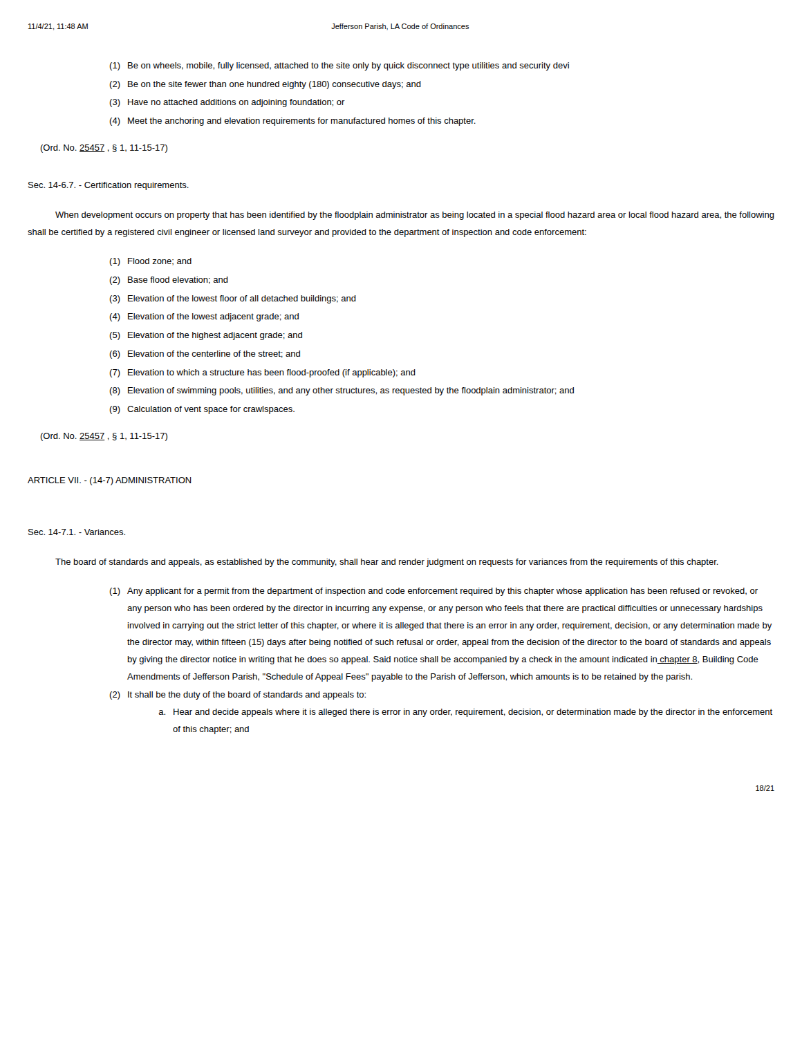11/4/21, 11:48 AM
Jefferson Parish, LA Code of Ordinances
(1) Be on wheels, mobile, fully licensed, attached to the site only by quick disconnect type utilities and security devi
(2) Be on the site fewer than one hundred eighty (180) consecutive days; and
(3) Have no attached additions on adjoining foundation; or
(4) Meet the anchoring and elevation requirements for manufactured homes of this chapter.
(Ord. No. 25457 , § 1, 11-15-17)
Sec. 14-6.7. - Certification requirements.
When development occurs on property that has been identified by the floodplain administrator as being located in a special flood hazard area or local flood hazard area, the following shall be certified by a registered civil engineer or licensed land surveyor and provided to the department of inspection and code enforcement:
(1) Flood zone; and
(2) Base flood elevation; and
(3) Elevation of the lowest floor of all detached buildings; and
(4) Elevation of the lowest adjacent grade; and
(5) Elevation of the highest adjacent grade; and
(6) Elevation of the centerline of the street; and
(7) Elevation to which a structure has been flood-proofed (if applicable); and
(8) Elevation of swimming pools, utilities, and any other structures, as requested by the floodplain administrator; and
(9) Calculation of vent space for crawlspaces.
(Ord. No. 25457 , § 1, 11-15-17)
ARTICLE VII. - (14-7) ADMINISTRATION
Sec. 14-7.1. - Variances.
The board of standards and appeals, as established by the community, shall hear and render judgment on requests for variances from the requirements of this chapter.
(1) Any applicant for a permit from the department of inspection and code enforcement required by this chapter whose application has been refused or revoked, or any person who has been ordered by the director in incurring any expense, or any person who feels that there are practical difficulties or unnecessary hardships involved in carrying out the strict letter of this chapter, or where it is alleged that there is an error in any order, requirement, decision, or any determination made by the director may, within fifteen (15) days after being notified of such refusal or order, appeal from the decision of the director to the board of standards and appeals by giving the director notice in writing that he does so appeal. Said notice shall be accompanied by a check in the amount indicated in chapter 8, Building Code Amendments of Jefferson Parish, "Schedule of Appeal Fees" payable to the Parish of Jefferson, which amounts is to be retained by the parish.
(2) It shall be the duty of the board of standards and appeals to:
a. Hear and decide appeals where it is alleged there is error in any order, requirement, decision, or determination made by the director in the enforcement of this chapter; and
18/21